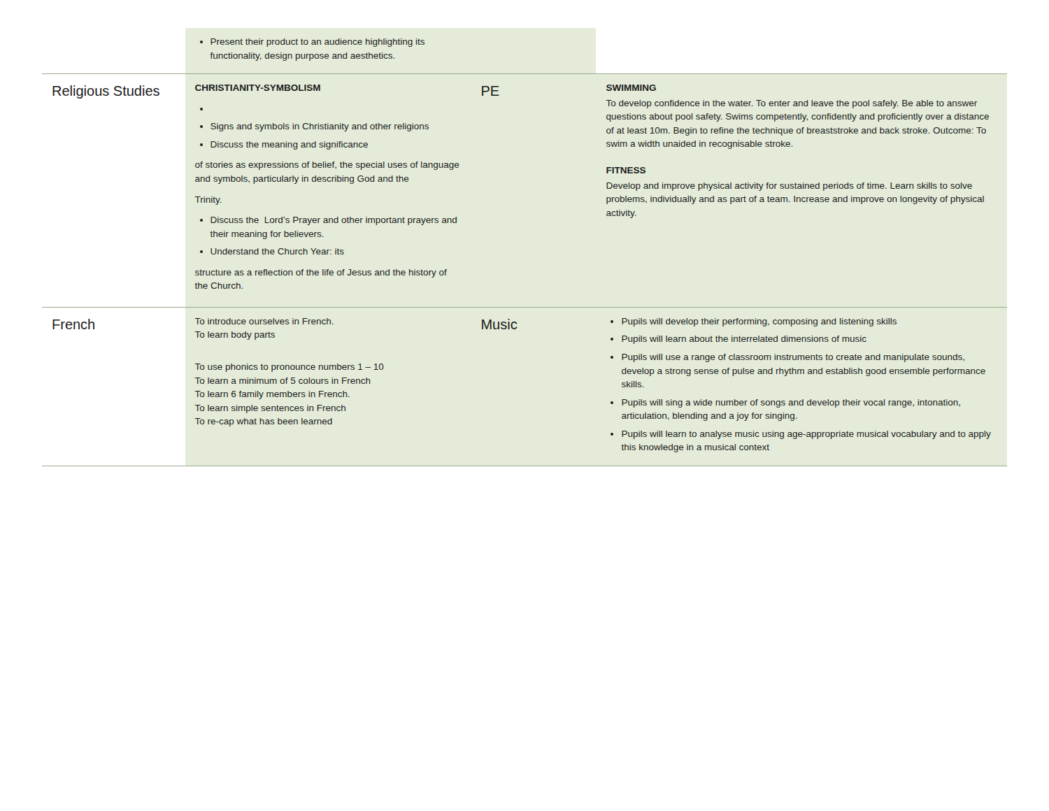| | Present their product to an audience highlighting its functionality, design purpose and aesthetics. | | |
| Religious Studies | CHRISTIANITY-SYMBOLISM Signs and symbols in Christianity and other religions Discuss the meaning and significance of stories as expressions of belief, the special uses of language and symbols, particularly in describing God and the Trinity. Discuss the Lord’s Prayer and other important prayers and their meaning for believers. Understand the Church Year: its structure as a reflection of the life of Jesus and the history of the Church. | PE | SWIMMING To develop confidence in the water. To enter and leave the pool safely. Be able to answer questions about pool safety. Swims competently, confidently and proficiently over a distance of at least 10m. Begin to refine the technique of breaststroke and back stroke. Outcome: To swim a width unaided in recognisable stroke. FITNESS Develop and improve physical activity for sustained periods of time. Learn skills to solve problems, individually and as part of a team. Increase and improve on longevity of physical activity. |
| French | To introduce ourselves in French. To learn body parts To use phonics to pronounce numbers 1 – 10 To learn a minimum of 5 colours in French To learn 6 family members in French. To learn simple sentences in French To re-cap what has been learned | Music | Pupils will develop their performing, composing and listening skills Pupils will learn about the interrelated dimensions of music Pupils will use a range of classroom instruments to create and manipulate sounds, develop a strong sense of pulse and rhythm and establish good ensemble performance skills. Pupils will sing a wide number of songs and develop their vocal range, intonation, articulation, blending and a joy for singing. Pupils will learn to analyse music using age-appropriate musical vocabulary and to apply this knowledge in a musical context |